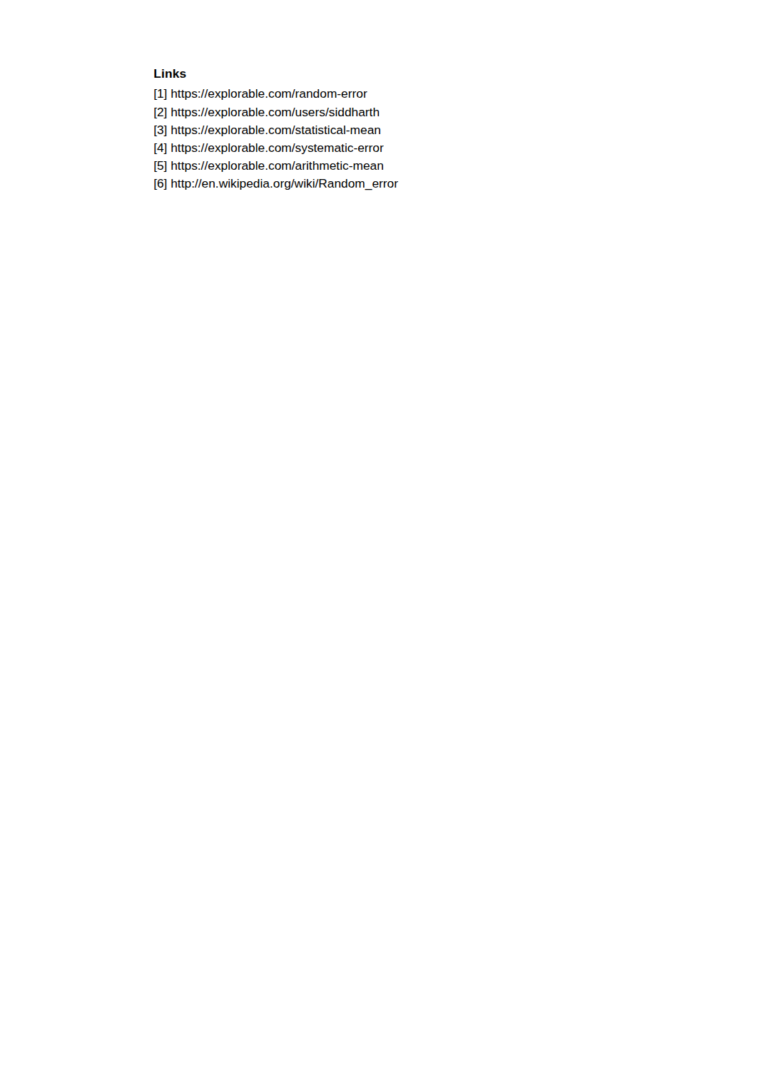Links
[1] https://explorable.com/random-error
[2] https://explorable.com/users/siddharth
[3] https://explorable.com/statistical-mean
[4] https://explorable.com/systematic-error
[5] https://explorable.com/arithmetic-mean
[6] http://en.wikipedia.org/wiki/Random_error